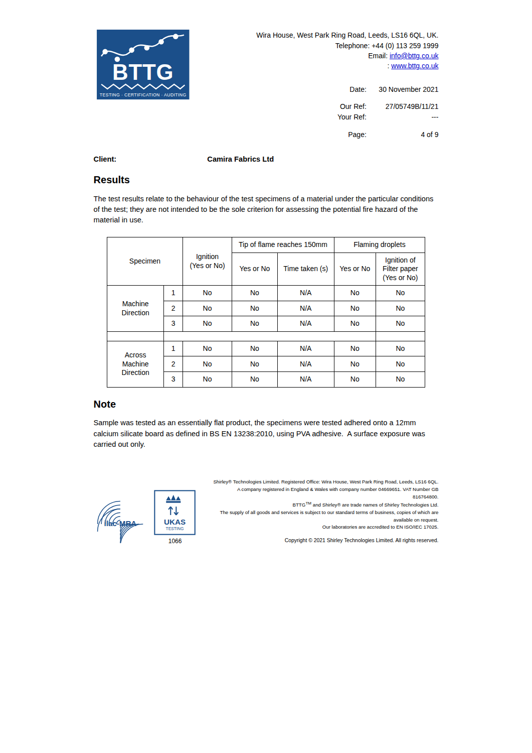BTTG TESTING · CERTIFICATION · AUDITING
Wira House, West Park Ring Road, Leeds, LS16 6QL, UK.
Telephone: +44 (0) 113 259 1999
Email: info@bttg.co.uk
: www.bttg.co.uk
Date:
30 November 2021
Our Ref:
27/05749B/11/21
Your Ref:
---
Page:
4 of 9
Client:
Camira Fabrics Ltd
Results
The test results relate to the behaviour of the test specimens of a material under the particular conditions of the test; they are not intended to be the sole criterion for assessing the potential fire hazard of the material in use.
| Specimen | Ignition (Yes or No) | Tip of flame reaches 150mm | Flaming droplets |
| --- | --- | --- | --- |
| Yes or No | Time taken (s) | Yes or No | Ignition of Filter paper (Yes or No) |
| Machine Direction | 1 | No | No | N/A | No | No |
| 2 | No | No | N/A | No | No |
| 3 | No | No | N/A | No | No |
| Across Machine Direction | 1 | No | No | N/A | No | No |
| 2 | No | No | N/A | No | No |
| 3 | No | No | N/A | No | No |
Note
Sample was tested as an essentially flat product, the specimens were tested adhered onto a 12mm calcium silicate board as defined in BS EN 13238:2010, using PVA adhesive. A surface exposure was carried out only.
ilac-MRA
UKAS TESTING
1066
Shirley® Technologies Limited. Registered Office: Wira House, West Park Ring Road, Leeds, LS16 6QL.
A company registered in England & Wales with company number 04669651. VAT Number GB 816764800.
BTTGTM and Shirley® are trade names of Shirley Technologies Ltd.
The supply of all goods and services is subject to our standard terms of business, copies of which are available on request.
Our laboratories are accredited to EN ISO/IEC 17025.
Copyright © 2021 Shirley Technologies Limited. All rights reserved.